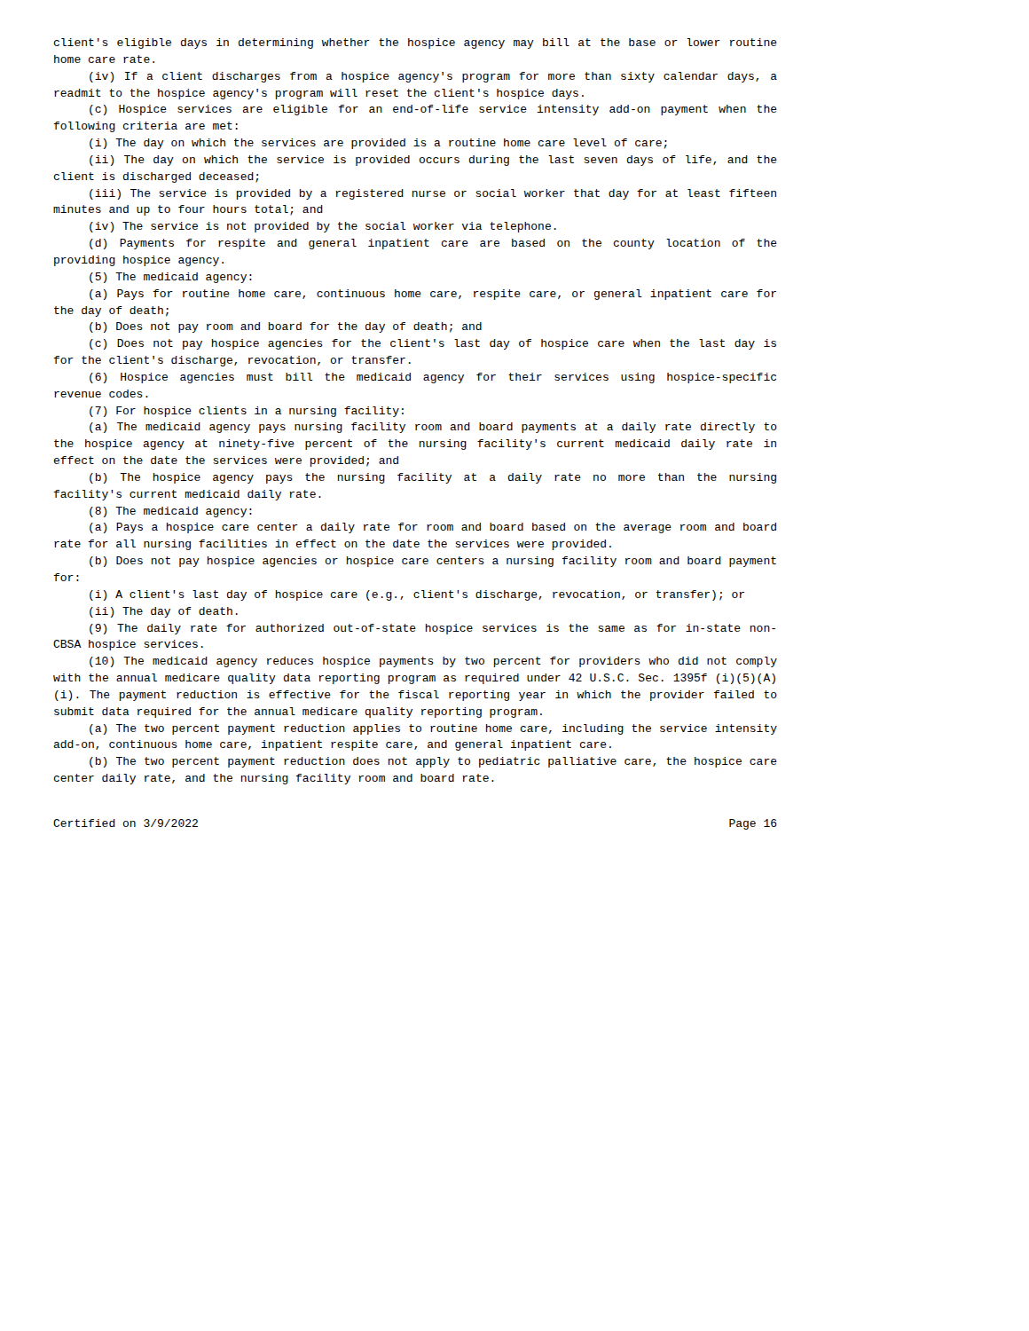client's eligible days in determining whether the hospice agency may bill at the base or lower routine home care rate.
(iv) If a client discharges from a hospice agency's program for more than sixty calendar days, a readmit to the hospice agency's program will reset the client's hospice days.
(c) Hospice services are eligible for an end-of-life service intensity add-on payment when the following criteria are met:
(i) The day on which the services are provided is a routine home care level of care;
(ii) The day on which the service is provided occurs during the last seven days of life, and the client is discharged deceased;
(iii) The service is provided by a registered nurse or social worker that day for at least fifteen minutes and up to four hours total; and
(iv) The service is not provided by the social worker via telephone.
(d) Payments for respite and general inpatient care are based on the county location of the providing hospice agency.
(5) The medicaid agency:
(a) Pays for routine home care, continuous home care, respite care, or general inpatient care for the day of death;
(b) Does not pay room and board for the day of death; and
(c) Does not pay hospice agencies for the client's last day of hospice care when the last day is for the client's discharge, revocation, or transfer.
(6) Hospice agencies must bill the medicaid agency for their services using hospice-specific revenue codes.
(7) For hospice clients in a nursing facility:
(a) The medicaid agency pays nursing facility room and board payments at a daily rate directly to the hospice agency at ninety-five percent of the nursing facility's current medicaid daily rate in effect on the date the services were provided; and
(b) The hospice agency pays the nursing facility at a daily rate no more than the nursing facility's current medicaid daily rate.
(8) The medicaid agency:
(a) Pays a hospice care center a daily rate for room and board based on the average room and board rate for all nursing facilities in effect on the date the services were provided.
(b) Does not pay hospice agencies or hospice care centers a nursing facility room and board payment for:
(i) A client's last day of hospice care (e.g., client's discharge, revocation, or transfer); or
(ii) The day of death.
(9) The daily rate for authorized out-of-state hospice services is the same as for in-state non-CBSA hospice services.
(10) The medicaid agency reduces hospice payments by two percent for providers who did not comply with the annual medicare quality data reporting program as required under 42 U.S.C. Sec. 1395f (i)(5)(A)(i). The payment reduction is effective for the fiscal reporting year in which the provider failed to submit data required for the annual medicare quality reporting program.
(a) The two percent payment reduction applies to routine home care, including the service intensity add-on, continuous home care, inpatient respite care, and general inpatient care.
(b) The two percent payment reduction does not apply to pediatric palliative care, the hospice care center daily rate, and the nursing facility room and board rate.
Certified on 3/9/2022 Page 16